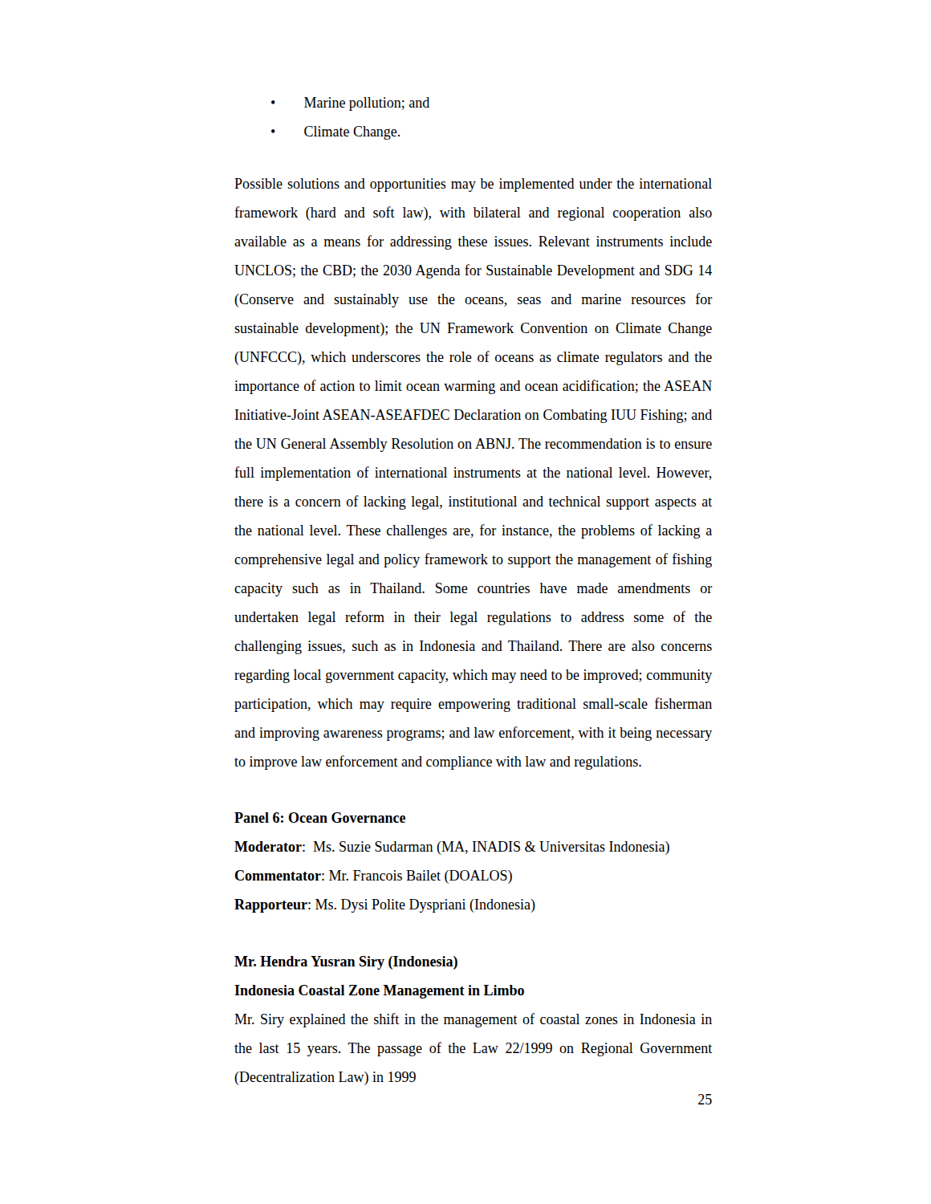Marine pollution; and
Climate Change.
Possible solutions and opportunities may be implemented under the international framework (hard and soft law), with bilateral and regional cooperation also available as a means for addressing these issues. Relevant instruments include UNCLOS; the CBD; the 2030 Agenda for Sustainable Development and SDG 14 (Conserve and sustainably use the oceans, seas and marine resources for sustainable development); the UN Framework Convention on Climate Change (UNFCCC), which underscores the role of oceans as climate regulators and the importance of action to limit ocean warming and ocean acidification; the ASEAN Initiative-Joint ASEAN-ASEAFDEC Declaration on Combating IUU Fishing; and the UN General Assembly Resolution on ABNJ. The recommendation is to ensure full implementation of international instruments at the national level. However, there is a concern of lacking legal, institutional and technical support aspects at the national level. These challenges are, for instance, the problems of lacking a comprehensive legal and policy framework to support the management of fishing capacity such as in Thailand. Some countries have made amendments or undertaken legal reform in their legal regulations to address some of the challenging issues, such as in Indonesia and Thailand. There are also concerns regarding local government capacity, which may need to be improved; community participation, which may require empowering traditional small-scale fisherman and improving awareness programs; and law enforcement, with it being necessary to improve law enforcement and compliance with law and regulations.
Panel 6: Ocean Governance
Moderator: Ms. Suzie Sudarman (MA, INADIS & Universitas Indonesia)
Commentator: Mr. Francois Bailet (DOALOS)
Rapporteur: Ms. Dysi Polite Dyspriani (Indonesia)
Mr. Hendra Yusran Siry (Indonesia)
Indonesia Coastal Zone Management in Limbo
Mr. Siry explained the shift in the management of coastal zones in Indonesia in the last 15 years. The passage of the Law 22/1999 on Regional Government (Decentralization Law) in 1999
25